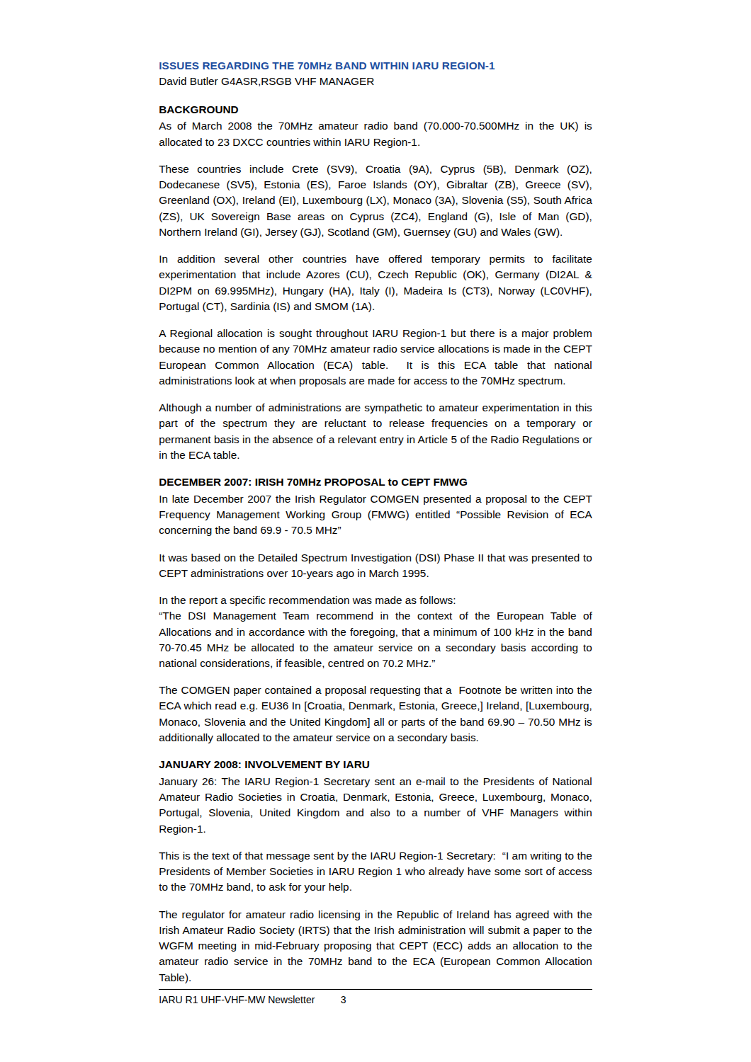ISSUES REGARDING THE 70MHz BAND WITHIN IARU REGION-1
David Butler G4ASR,RSGB VHF MANAGER
BACKGROUND
As of March 2008 the 70MHz amateur radio band (70.000-70.500MHz in the UK) is allocated to 23 DXCC countries within IARU Region-1.
These countries include Crete (SV9), Croatia (9A), Cyprus (5B), Denmark (OZ), Dodecanese (SV5), Estonia (ES), Faroe Islands (OY), Gibraltar (ZB), Greece (SV), Greenland (OX), Ireland (EI), Luxembourg (LX), Monaco (3A), Slovenia (S5), South Africa (ZS), UK Sovereign Base areas on Cyprus (ZC4), England (G), Isle of Man (GD), Northern Ireland (GI), Jersey (GJ), Scotland (GM), Guernsey (GU) and Wales (GW).
In addition several other countries have offered temporary permits to facilitate experimentation that include Azores (CU), Czech Republic (OK), Germany (DI2AL & DI2PM on 69.995MHz), Hungary (HA), Italy (I), Madeira Is (CT3), Norway (LC0VHF), Portugal (CT), Sardinia (IS) and SMOM (1A).
A Regional allocation is sought throughout IARU Region-1 but there is a major problem because no mention of any 70MHz amateur radio service allocations is made in the CEPT European Common Allocation (ECA) table. It is this ECA table that national administrations look at when proposals are made for access to the 70MHz spectrum.
Although a number of administrations are sympathetic to amateur experimentation in this part of the spectrum they are reluctant to release frequencies on a temporary or permanent basis in the absence of a relevant entry in Article 5 of the Radio Regulations or in the ECA table.
DECEMBER 2007: IRISH 70MHz PROPOSAL to CEPT FMWG
In late December 2007 the Irish Regulator COMGEN presented a proposal to the CEPT Frequency Management Working Group (FMWG) entitled “Possible Revision of ECA concerning the band 69.9 - 70.5 MHz”
It was based on the Detailed Spectrum Investigation (DSI) Phase II that was presented to CEPT administrations over 10-years ago in March 1995.
In the report a specific recommendation was made as follows:
“The DSI Management Team recommend in the context of the European Table of Allocations and in accordance with the foregoing, that a minimum of 100 kHz in the band 70-70.45 MHz be allocated to the amateur service on a secondary basis according to national considerations, if feasible, centred on 70.2 MHz.”
The COMGEN paper contained a proposal requesting that a Footnote be written into the ECA which read e.g. EU36 In [Croatia, Denmark, Estonia, Greece,] Ireland, [Luxembourg, Monaco, Slovenia and the United Kingdom] all or parts of the band 69.90 – 70.50 MHz is additionally allocated to the amateur service on a secondary basis.
JANUARY 2008: INVOLVEMENT BY IARU
January 26: The IARU Region-1 Secretary sent an e-mail to the Presidents of National Amateur Radio Societies in Croatia, Denmark, Estonia, Greece, Luxembourg, Monaco, Portugal, Slovenia, United Kingdom and also to a number of VHF Managers within Region-1.
This is the text of that message sent by the IARU Region-1 Secretary: “I am writing to the Presidents of Member Societies in IARU Region 1 who already have some sort of access to the 70MHz band, to ask for your help.
The regulator for amateur radio licensing in the Republic of Ireland has agreed with the Irish Amateur Radio Society (IRTS) that the Irish administration will submit a paper to the WGFM meeting in mid-February proposing that CEPT (ECC) adds an allocation to the amateur radio service in the 70MHz band to the ECA (European Common Allocation Table).
IARU R1 UHF-VHF-MW Newsletter 3